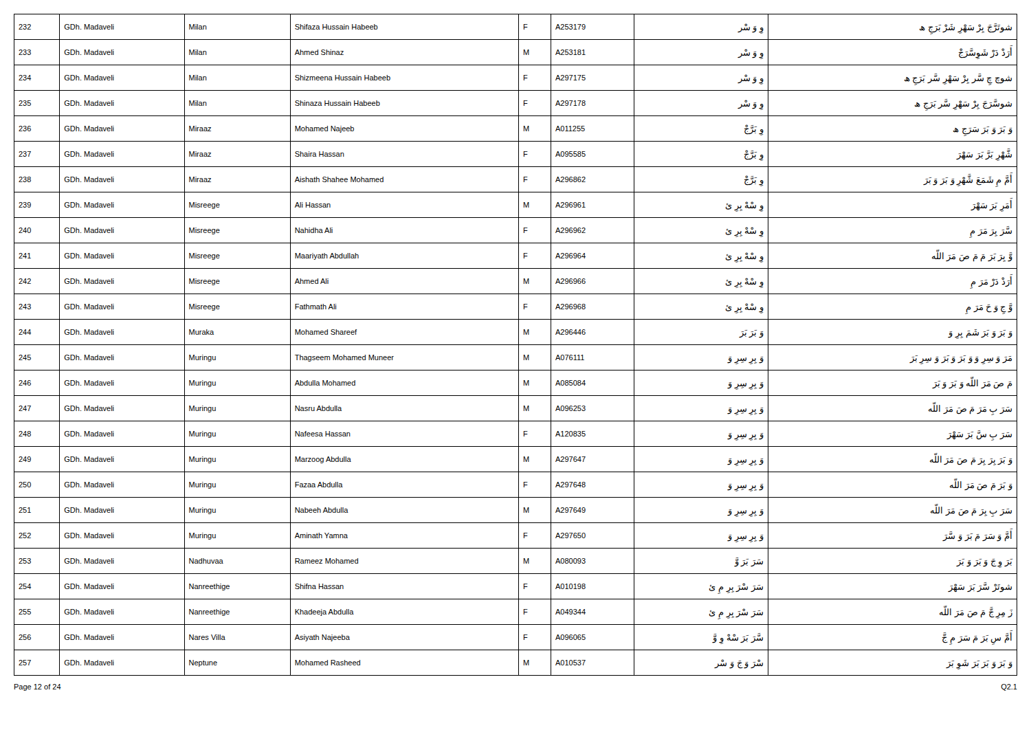| 232 | GDh. Madaveli | Milan | Shifaza Hussain Habeeb | F | A253179 | وِ وَ سْر | شوتَرَّجَ بِرْ سَهْرِ شَرْ بَرَجِ ھ |
| 233 | GDh. Madaveli | Milan | Ahmed Shinaz | M | A253181 | وِ وَ سْر | أَرَدْ دَرْ شَوِسَّرَجْ |
| 234 | GDh. Madaveli | Milan | Shizmeena Hussain Habeeb | F | A297175 | وِ وَ سْر | شوچ چِ سَّر بِرْ سَهْرِ سَّر بَرَجِ ھ |
| 235 | GDh. Madaveli | Milan | Shinaza Hussain Habeeb | F | A297178 | وِ وَ سْر | شوسَّرَجَ بِرْ سَهْرِ سَّر بَرَجِ ھ |
| 236 | GDh. Madaveli | Miraaz | Mohamed Najeeb | M | A011255 | وِ بَرَّجْ | وَ بَرَ وَ بَرَ سَرَجِ ھ |
| 237 | GDh. Madaveli | Miraaz | Shaira Hassan | F | A095585 | وِ بَرَّجْ | شَّهْرِ بَرَّ بَرَ سَهْرَ |
| 238 | GDh. Madaveli | Miraaz | Aishath Shahee Mohamed | F | A296862 | وِ بَرَّجْ | أَمَّ مِ شَمَعَ شَّهْرِ وَ بَرَ وَ بَرَ |
| 239 | GDh. Madaveli | Misreege | Ali Hassan | M | A296961 | وِ سْهْ بِرِ ئ | أَمَرِ بَرَ سَهْرَ |
| 240 | GDh. Madaveli | Misreege | Nahidha Ali | F | A296962 | وِ سْهْ بِرِ ئ | سَّرَ بِرَ مَرَ مِ |
| 241 | GDh. Madaveli | Misreege | Maariyath Abdullah | F | A296964 | وِ سْهْ بِرِ ئ | وَّ بِرَ بَرَ مَ مَ صَ مَرَ اللّه |
| 242 | GDh. Madaveli | Misreege | Ahmed Ali | M | A296966 | وِ سْهْ بِرِ ئ | أَرَدْ دَرْ مَرَ مِ |
| 243 | GDh. Madaveli | Misreege | Fathmath Ali | F | A296968 | وِ سْهْ بِرِ ئ | وَّ جِ وَ حَ مَرَ مِ |
| 244 | GDh. Madaveli | Muraka | Mohamed Shareef | M | A296446 | وَ بَرَ بَرَ | وَ بَرَ وَ بَرَ شَمَ بِرِ وَ |
| 245 | GDh. Madaveli | Muringu | Thagseem Mohamed Muneer | M | A076111 | وَ بِرِ سِرِ وَ | مَرَ وَ سِرِ وَ وَ بَرَ وَ بَرَ وَ سِرِ بَرَ |
| 246 | GDh. Madaveli | Muringu | Abdulla Mohamed | M | A085084 | وَ بِرِ سِرِ وَ | مَ صَ مَرَ اللّه وَ بَرَ وَ بَرَ |
| 247 | GDh. Madaveli | Muringu | Nasru Abdulla | M | A096253 | وَ بِرِ سِرِ وَ | سَرَ بِ مَرَ مَ صَ مَرَ اللّه |
| 248 | GDh. Madaveli | Muringu | Nafeesa Hassan | F | A120835 | وَ بِرِ سِرِ وَ | سَرَ بِ سَّ بَرَ سَهْرَ |
| 249 | GDh. Madaveli | Muringu | Marzoog Abdulla | M | A297647 | وَ بِرِ سِرِ وَ | وَ بَرَ بِرَ بِرَ مَ صَ مَرَ اللّه |
| 250 | GDh. Madaveli | Muringu | Fazaa Abdulla | F | A297648 | وَ بِرِ سِرِ وَ | وَ بَرَ مَ صَ مَرَ اللّه |
| 251 | GDh. Madaveli | Muringu | Nabeeh Abdulla | M | A297649 | وَ بِرِ سِرِ وَ | سَرَ بِ بِرَ مَ صَ مَرَ اللّه |
| 252 | GDh. Madaveli | Muringu | Aminath Yamna | F | A297650 | وَ بِرِ سِرِ وَ | أَمَّ وَ سَرَ مَ بَرَ وَ سَّرَ |
| 253 | GDh. Madaveli | Nadhuvaa | Rameez Mohamed | M | A080093 | سَرَ بَرَ وَّ | بَرَ وِ جَ وَ بَرَ وَ بَرَ |
| 254 | GDh. Madaveli | Nanreethige | Shifna Hassan | F | A010198 | سَرَ سْرَ بِرِ مِ ئ | شوتَرْ سَّرَ بَرَ سَهْرَ |
| 255 | GDh. Madaveli | Nanreethige | Khadeeja Abdulla | F | A049344 | سَرَ سْرَ بِرِ مِ ئ | زَ مِرِ جَّ مَ صَ مَرَ اللّه |
| 256 | GDh. Madaveli | Nares Villa | Asiyath Najeeba | F | A096065 | سَّرَ بَرَ سْهْ وِ وَّ | أَمَّ سِ بَرَ مَ سَرَ مِ جَّ |
| 257 | GDh. Madaveli | Neptune | Mohamed Rasheed | M | A010537 | سْرَ وَ جَ وَ سْر | وَ بَرَ وَ بَرَ بَرَ شَوِ بَرَ |
Page 12 of 24 Q2.1